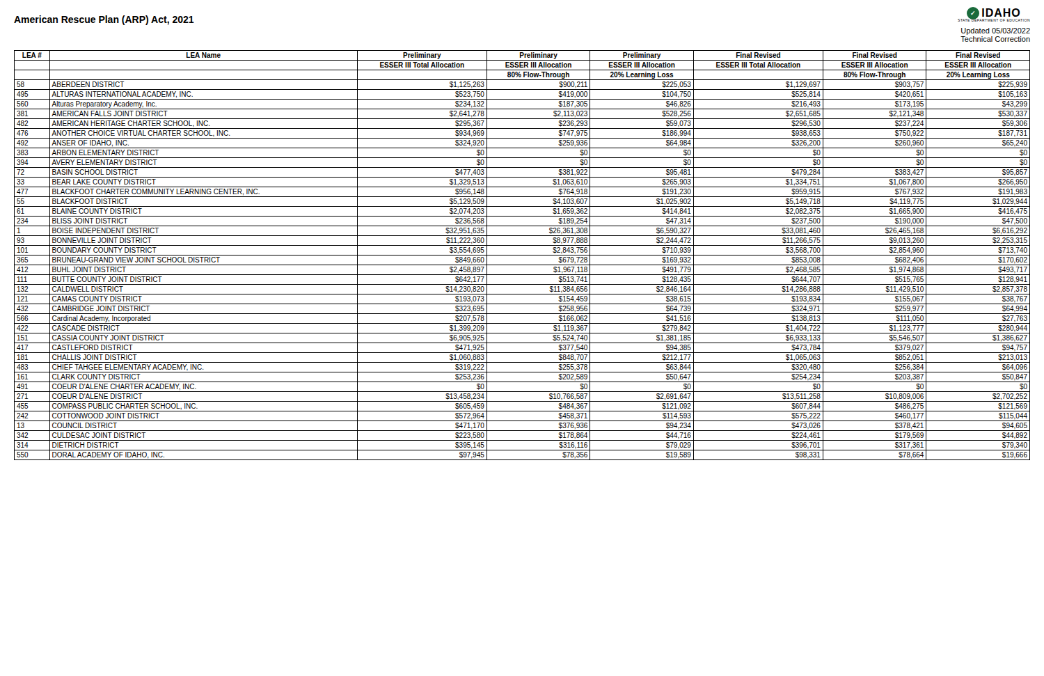✓IDAHO
STATE DEPARTMENT OF EDUCATION
American Rescue Plan (ARP) Act, 2021
Updated 05/03/2022
Technical Correction
| LEA # | LEA Name | Preliminary | Preliminary | Preliminary | Final Revised | Final Revised | Final Revised |
| --- | --- | --- | --- | --- | --- | --- | --- |
| | | ESSER III Total Allocation | ESSER III Allocation | ESSER III Allocation | ESSER III Total Allocation | ESSER III Allocation | ESSER III Allocation |
| | | | 80% Flow-Through | 20% Learning Loss | | 80% Flow-Through | 20% Learning Loss |
| 58 | ABERDEEN DISTRICT | $1,125,263 | $900,211 | $225,053 | $1,129,697 | $903,757 | $225,939 |
| 495 | ALTURAS INTERNATIONAL ACADEMY, INC. | $523,750 | $419,000 | $104,750 | $525,814 | $420,651 | $105,163 |
| 560 | Alturas Preparatory Academy, Inc. | $234,132 | $187,305 | $46,826 | $216,493 | $173,195 | $43,299 |
| 381 | AMERICAN FALLS JOINT DISTRICT | $2,641,278 | $2,113,023 | $528,256 | $2,651,685 | $2,121,348 | $530,337 |
| 482 | AMERICAN HERITAGE CHARTER SCHOOL, INC. | $295,367 | $236,293 | $59,073 | $296,530 | $237,224 | $59,306 |
| 476 | ANOTHER CHOICE VIRTUAL CHARTER SCHOOL, INC. | $934,969 | $747,975 | $186,994 | $938,653 | $750,922 | $187,731 |
| 492 | ANSER OF IDAHO, INC. | $324,920 | $259,936 | $64,984 | $326,200 | $260,960 | $65,240 |
| 383 | ARBON ELEMENTARY DISTRICT | $0 | $0 | $0 | $0 | $0 | $0 |
| 394 | AVERY ELEMENTARY DISTRICT | $0 | $0 | $0 | $0 | $0 | $0 |
| 72 | BASIN SCHOOL DISTRICT | $477,403 | $381,922 | $95,481 | $479,284 | $383,427 | $95,857 |
| 33 | BEAR LAKE COUNTY DISTRICT | $1,329,513 | $1,063,610 | $265,903 | $1,334,751 | $1,067,800 | $266,950 |
| 477 | BLACKFOOT CHARTER COMMUNITY LEARNING CENTER, INC. | $956,148 | $764,918 | $191,230 | $959,915 | $767,932 | $191,983 |
| 55 | BLACKFOOT DISTRICT | $5,129,509 | $4,103,607 | $1,025,902 | $5,149,718 | $4,119,775 | $1,029,944 |
| 61 | BLAINE COUNTY DISTRICT | $2,074,203 | $1,659,362 | $414,841 | $2,082,375 | $1,665,900 | $416,475 |
| 234 | BLISS JOINT DISTRICT | $236,568 | $189,254 | $47,314 | $237,500 | $190,000 | $47,500 |
| 1 | BOISE INDEPENDENT DISTRICT | $32,951,635 | $26,361,308 | $6,590,327 | $33,081,460 | $26,465,168 | $6,616,292 |
| 93 | BONNEVILLE JOINT DISTRICT | $11,222,360 | $8,977,888 | $2,244,472 | $11,266,575 | $9,013,260 | $2,253,315 |
| 101 | BOUNDARY COUNTY DISTRICT | $3,554,695 | $2,843,756 | $710,939 | $3,568,700 | $2,854,960 | $713,740 |
| 365 | BRUNEAU-GRAND VIEW JOINT SCHOOL DISTRICT | $849,660 | $679,728 | $169,932 | $853,008 | $682,406 | $170,602 |
| 412 | BUHL JOINT DISTRICT | $2,458,897 | $1,967,118 | $491,779 | $2,468,585 | $1,974,868 | $493,717 |
| 111 | BUTTE COUNTY JOINT DISTRICT | $642,177 | $513,741 | $128,435 | $644,707 | $515,765 | $128,941 |
| 132 | CALDWELL DISTRICT | $14,230,820 | $11,384,656 | $2,846,164 | $14,286,888 | $11,429,510 | $2,857,378 |
| 121 | CAMAS COUNTY DISTRICT | $193,073 | $154,459 | $38,615 | $193,834 | $155,067 | $38,767 |
| 432 | CAMBRIDGE JOINT DISTRICT | $323,695 | $258,956 | $64,739 | $324,971 | $259,977 | $64,994 |
| 566 | Cardinal Academy, Incorporated | $207,578 | $166,062 | $41,516 | $138,813 | $111,050 | $27,763 |
| 422 | CASCADE DISTRICT | $1,399,209 | $1,119,367 | $279,842 | $1,404,722 | $1,123,777 | $280,944 |
| 151 | CASSIA COUNTY JOINT DISTRICT | $6,905,925 | $5,524,740 | $1,381,185 | $6,933,133 | $5,546,507 | $1,386,627 |
| 417 | CASTLEFORD DISTRICT | $471,925 | $377,540 | $94,385 | $473,784 | $379,027 | $94,757 |
| 181 | CHALLIS JOINT DISTRICT | $1,060,883 | $848,707 | $212,177 | $1,065,063 | $852,051 | $213,013 |
| 483 | CHIEF TAHGEE ELEMENTARY ACADEMY, INC. | $319,222 | $255,378 | $63,844 | $320,480 | $256,384 | $64,096 |
| 161 | CLARK COUNTY DISTRICT | $253,236 | $202,589 | $50,647 | $254,234 | $203,387 | $50,847 |
| 491 | COEUR D'ALENE CHARTER ACADEMY, INC. | $0 | $0 | $0 | $0 | $0 | $0 |
| 271 | COEUR D'ALENE DISTRICT | $13,458,234 | $10,766,587 | $2,691,647 | $13,511,258 | $10,809,006 | $2,702,252 |
| 455 | COMPASS PUBLIC CHARTER SCHOOL, INC. | $605,459 | $484,367 | $121,092 | $607,844 | $486,275 | $121,569 |
| 242 | COTTONWOOD JOINT DISTRICT | $572,964 | $458,371 | $114,593 | $575,222 | $460,177 | $115,044 |
| 13 | COUNCIL DISTRICT | $471,170 | $376,936 | $94,234 | $473,026 | $378,421 | $94,605 |
| 342 | CULDESAC JOINT DISTRICT | $223,580 | $178,864 | $44,716 | $224,461 | $179,569 | $44,892 |
| 314 | DIETRICH DISTRICT | $395,145 | $316,116 | $79,029 | $396,701 | $317,361 | $79,340 |
| 550 | DORAL ACADEMY OF IDAHO, INC. | $97,945 | $78,356 | $19,589 | $98,331 | $78,664 | $19,666 |